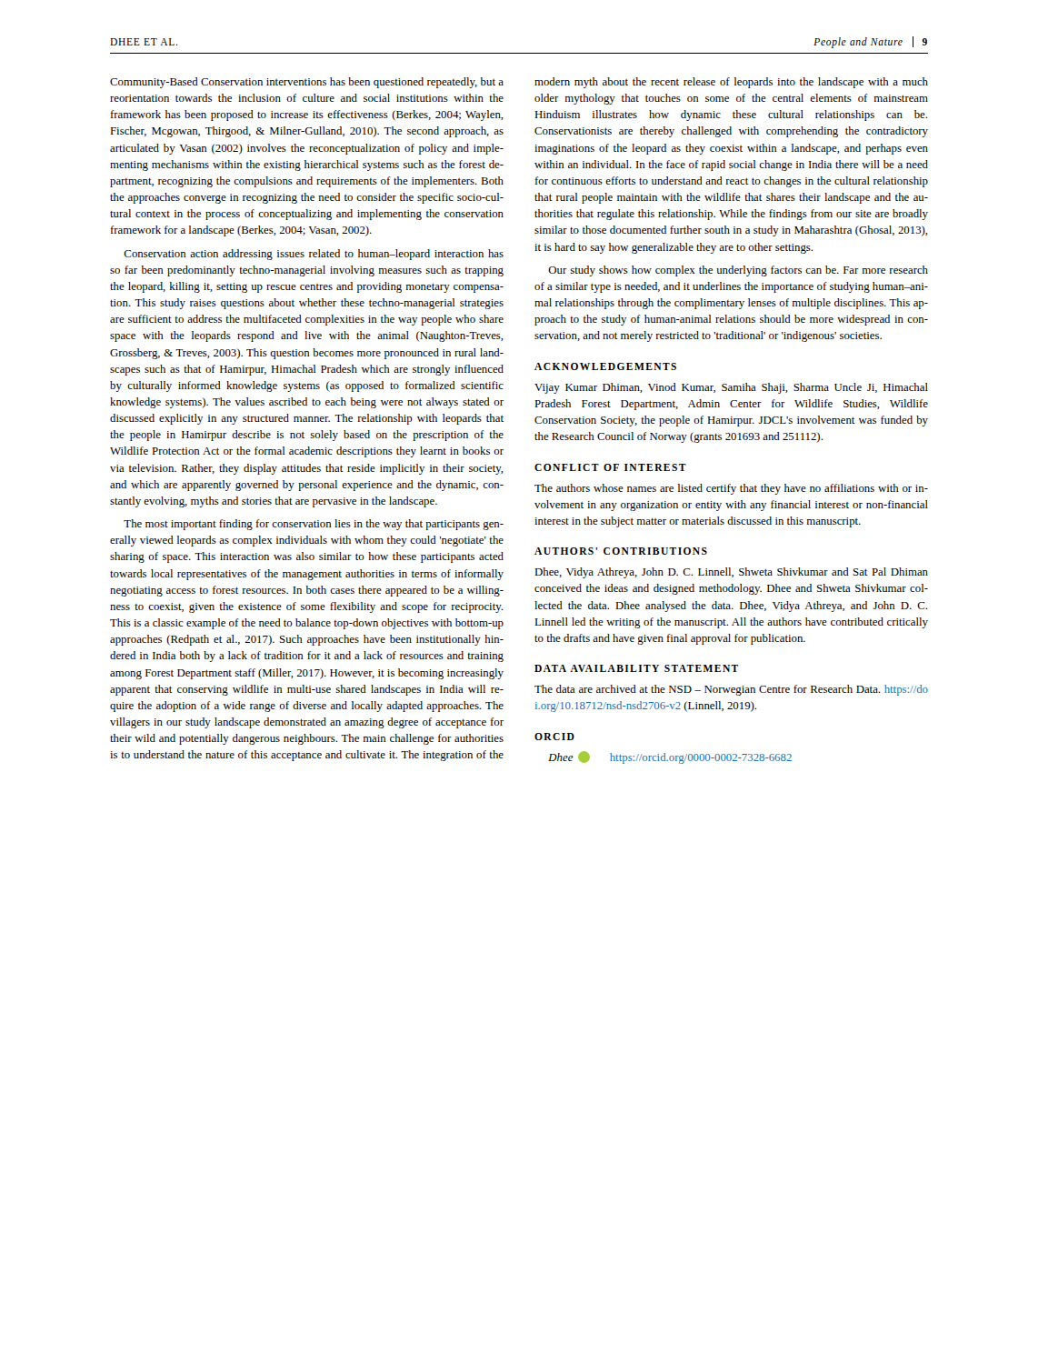Dhee et al.
People and Nature 9
Community-Based Conservation interventions has been questioned repeatedly, but a reorientation towards the inclusion of culture and social institutions within the framework has been proposed to increase its effectiveness (Berkes, 2004; Waylen, Fischer, Mcgowan, Thirgood, & Milner-Gulland, 2010). The second approach, as articulated by Vasan (2002) involves the reconceptualization of policy and implementing mechanisms within the existing hierarchical systems such as the forest department, recognizing the compulsions and requirements of the implementers. Both the approaches converge in recognizing the need to consider the specific socio-cultural context in the process of conceptualizing and implementing the conservation framework for a landscape (Berkes, 2004; Vasan, 2002).
Conservation action addressing issues related to human–leopard interaction has so far been predominantly techno-managerial involving measures such as trapping the leopard, killing it, setting up rescue centres and providing monetary compensation. This study raises questions about whether these techno-managerial strategies are sufficient to address the multifaceted complexities in the way people who share space with the leopards respond and live with the animal (Naughton-Treves, Grossberg, & Treves, 2003). This question becomes more pronounced in rural landscapes such as that of Hamirpur, Himachal Pradesh which are strongly influenced by culturally informed knowledge systems (as opposed to formalized scientific knowledge systems). The values ascribed to each being were not always stated or discussed explicitly in any structured manner. The relationship with leopards that the people in Hamirpur describe is not solely based on the prescription of the Wildlife Protection Act or the formal academic descriptions they learnt in books or via television. Rather, they display attitudes that reside implicitly in their society, and which are apparently governed by personal experience and the dynamic, constantly evolving, myths and stories that are pervasive in the landscape.
The most important finding for conservation lies in the way that participants generally viewed leopards as complex individuals with whom they could 'negotiate' the sharing of space. This interaction was also similar to how these participants acted towards local representatives of the management authorities in terms of informally negotiating access to forest resources. In both cases there appeared to be a willingness to coexist, given the existence of some flexibility and scope for reciprocity. This is a classic example of the need to balance top-down objectives with bottom-up approaches (Redpath et al., 2017). Such approaches have been institutionally hindered in India both by a lack of tradition for it and a lack of resources and training among Forest Department staff (Miller, 2017). However, it is becoming increasingly apparent that conserving wildlife in multi-use shared landscapes in India will require the adoption of a wide range of diverse and locally adapted approaches. The villagers in our study landscape demonstrated an amazing degree of acceptance for their wild and potentially dangerous neighbours. The main challenge for authorities is to understand the nature of this acceptance and cultivate it. The integration of the modern myth about the recent release of leopards into the landscape with a much older mythology that touches on some of the central elements of mainstream Hinduism illustrates how dynamic these cultural relationships can be. Conservationists are thereby challenged with comprehending the contradictory imaginations of the leopard as they coexist within a landscape, and perhaps even within an individual. In the face of rapid social change in India there will be a need for continuous efforts to understand and react to changes in the cultural relationship that rural people maintain with the wildlife that shares their landscape and the authorities that regulate this relationship. While the findings from our site are broadly similar to those documented further south in a study in Maharashtra (Ghosal, 2013), it is hard to say how generalizable they are to other settings.
Our study shows how complex the underlying factors can be. Far more research of a similar type is needed, and it underlines the importance of studying human–animal relationships through the complimentary lenses of multiple disciplines. This approach to the study of human-animal relations should be more widespread in conservation, and not merely restricted to 'traditional' or 'indigenous' societies.
Acknowledgements
Vijay Kumar Dhiman, Vinod Kumar, Samiha Shaji, Sharma Uncle Ji, Himachal Pradesh Forest Department, Admin Center for Wildlife Studies, Wildlife Conservation Society, the people of Hamirpur. JDCL's involvement was funded by the Research Council of Norway (grants 201693 and 251112).
Conflict of Interest
The authors whose names are listed certify that they have no affiliations with or involvement in any organization or entity with any financial interest or non-financial interest in the subject matter or materials discussed in this manuscript.
Authors' Contributions
Dhee, Vidya Athreya, John D. C. Linnell, Shweta Shivkumar and Sat Pal Dhiman conceived the ideas and designed methodology. Dhee and Shweta Shivkumar collected the data. Dhee analysed the data. Dhee, Vidya Athreya, and John D. C. Linnell led the writing of the manuscript. All the authors have contributed critically to the drafts and have given final approval for publication.
Data Availability Statement
The data are archived at the NSD – Norwegian Centre for Research Data. https://doi.org/10.18712/nsd-nsd2706-v2 (Linnell, 2019).
ORCID
Dhee iD https://orcid.org/0000-0002-7328-6682